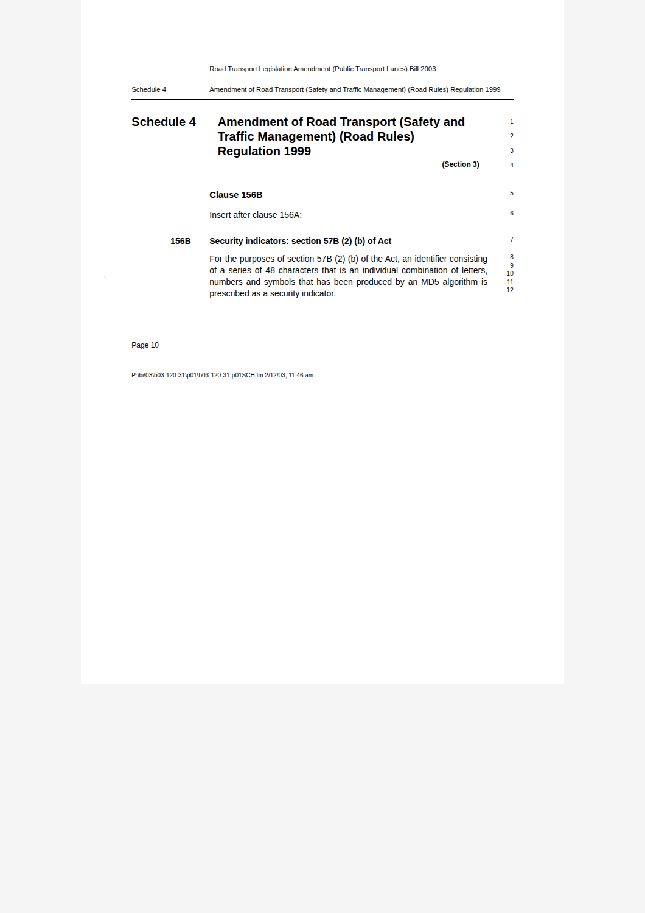.
Road Transport Legislation Amendment (Public Transport Lanes) Bill 2003
Schedule 4
Amendment of Road Transport (Safety and Traffic Management) (Road Rules) Regulation 1999
Schedule 4
Amendment of Road Transport (Safety and Traffic Management) (Road Rules) Regulation 1999
(Section 3)
1 2 3 4
Clause 156B
5
Insert after clause 156A:
6
156B
Security indicators: section 57B (2) (b) of Act
7
For the purposes of section 57B (2) (b) of the Act, an identifier consisting of a series of 48 characters that is an individual combination of letters, numbers and symbols that has been produced by an MD5 algorithm is prescribed as a security indicator.
8
9
10
11
12
Page 10
P:\bi\03\b03-120-31\p01\b03-120-31-p01SCH.fm 2/12/03, 11:46 am